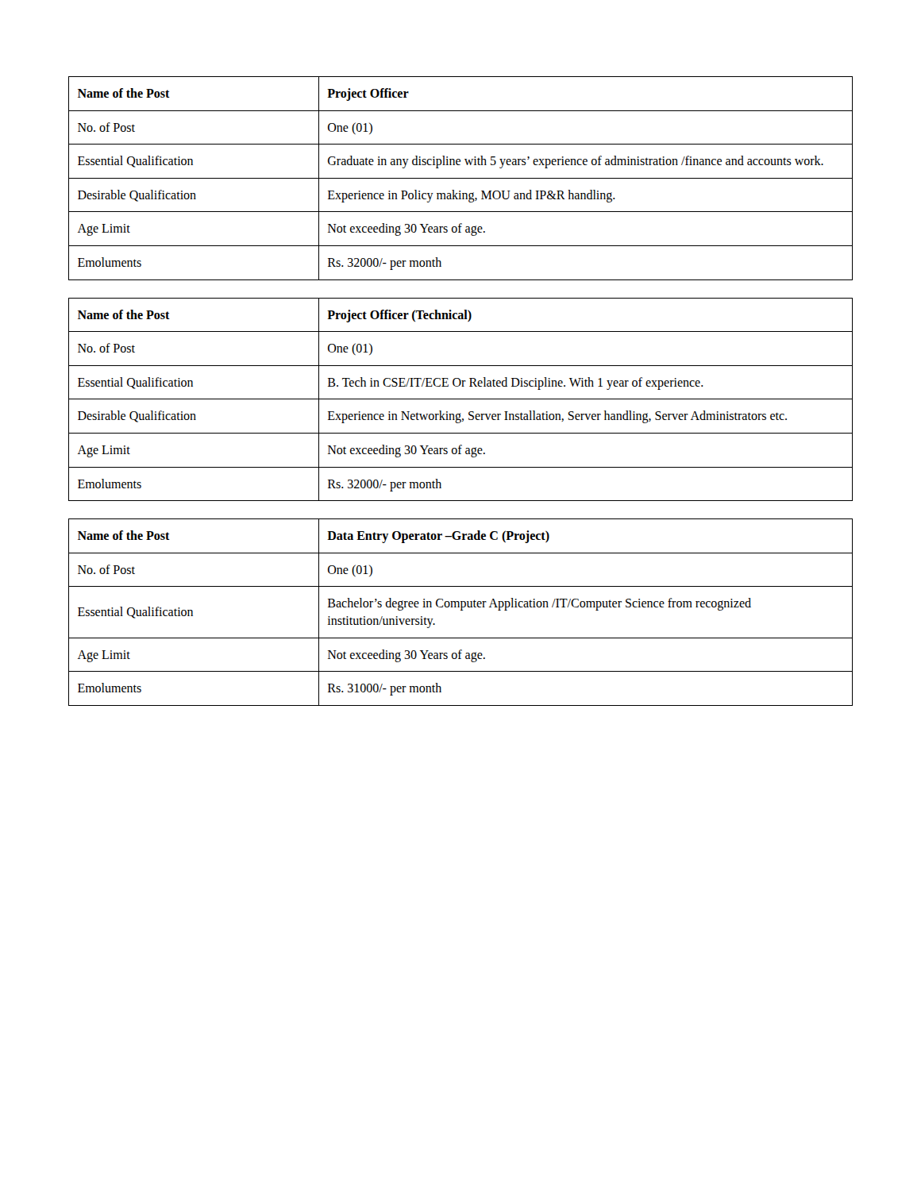| Name of the Post | Project Officer |
| No. of Post | One (01) |
| Essential Qualification | Graduate in any discipline with 5 years’ experience of administration /finance and accounts work. |
| Desirable Qualification | Experience in Policy making, MOU and IP&R handling. |
| Age Limit | Not exceeding 30 Years of age. |
| Emoluments | Rs. 32000/- per month |
| Name of the Post | Project Officer (Technical) |
| No. of Post | One (01) |
| Essential Qualification | B. Tech in CSE/IT/ECE Or Related Discipline. With 1 year of experience. |
| Desirable Qualification | Experience in Networking, Server Installation, Server handling, Server Administrators etc. |
| Age Limit | Not exceeding 30 Years of age. |
| Emoluments | Rs. 32000/- per month |
| Name of the Post | Data Entry Operator –Grade C (Project) |
| No. of Post | One (01) |
| Essential Qualification | Bachelor’s degree in Computer Application /IT/Computer Science from recognized institution/university. |
| Age Limit | Not exceeding 30 Years of age. |
| Emoluments | Rs. 31000/- per month |